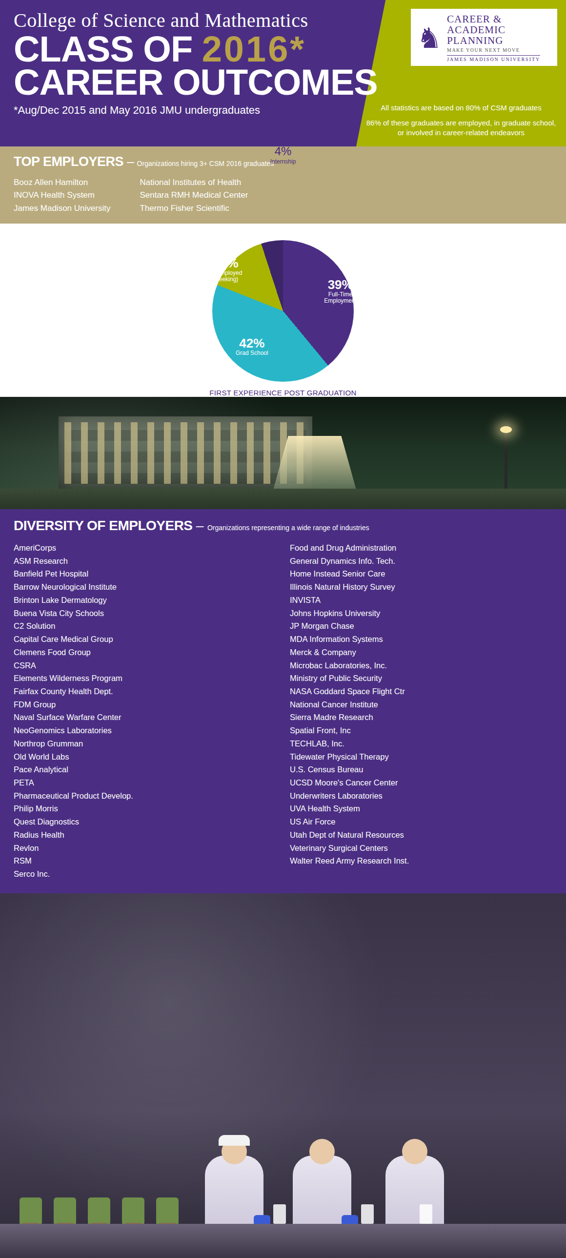♞
Career &
Academic
Planning
Make your next move
James Madison University
College of Science and Mathematics
CLASS OF 2016*
CAREER OUTCOMES
*Aug/Dec 2015 and May 2016 JMU undergraduates
All statistics are based on 80% of CSM graduates
86% of these graduates are employed, in graduate school, or involved in career-related endeavors
TOP EMPLOYERS –
Organizations hiring 3+ CSM 2016 graduates
Booz Allen Hamilton
INOVA Health System
James Madison University
National Institutes of Health
Sentara RMH Medical Center
Thermo Fisher Scientific
4% Internship
39% Full-Time
Employment
42% Grad School
14% Unemployed
(Seeking)
FIRST EXPERIENCE POST GRADUATION
DIVERSITY OF EMPLOYERS –
Organizations representing a wide range of industries
AmeriCorps
ASM Research
Banfield Pet Hospital
Barrow Neurological Institute
Brinton Lake Dermatology
Buena Vista City Schools
C2 Solution
Capital Care Medical Group
Clemens Food Group
CSRA
Elements Wilderness Program
Fairfax County Health Dept.
FDM Group
Food and Drug Administration
General Dynamics Info. Tech.
Home Instead Senior Care
Illinois Natural History Survey
INVISTA
Johns Hopkins University
JP Morgan Chase
MDA Information Systems
Merck & Company
Microbac Laboratories, Inc.
Ministry of Public Security
NASA Goddard Space Flight Ctr
National Cancer Institute
Naval Surface Warfare Center
NeoGenomics Laboratories
Northrop Grumman
Old World Labs
Pace Analytical
PETA
Pharmaceutical Product Develop.
Philip Morris
Quest Diagnostics
Radius Health
Revlon
RSM
Serco Inc.
Sierra Madre Research
Spatial Front, Inc
TECHLAB, Inc.
Tidewater Physical Therapy
U.S. Census Bureau
UCSD Moore's Cancer Center
Underwriters Laboratories
UVA Health System
US Air Force
Utah Dept of Natural Resources
Veterinary Surgical Centers
Walter Reed Army Research Inst.
323 Bachelor’s degrees
awarded to CSM graduates
94
unique employers
65 unique graduate
and professional schools
TOP GRADUATE SCHOOLS –
Institutions that 4+ CSM graduates are attending
Colorado State University
George Mason University
James Madison University
University of Virginia
University of Wisconsin-Madison
Virginia Commonwealth University